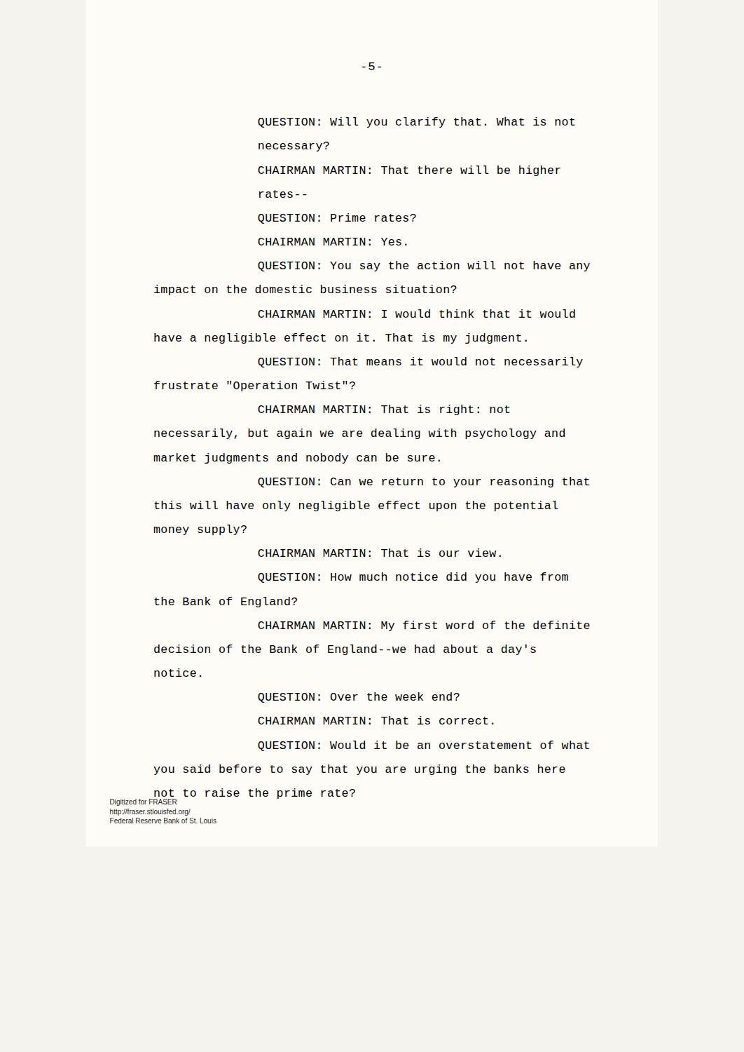-5-
QUESTION: Will you clarify that. What is not necessary?
CHAIRMAN MARTIN: That there will be higher rates--
QUESTION: Prime rates?
CHAIRMAN MARTIN: Yes.
QUESTION: You say the action will not have any impact on the domestic business situation?
CHAIRMAN MARTIN: I would think that it would have a negligible effect on it. That is my judgment.
QUESTION: That means it would not necessarily frustrate "Operation Twist"?
CHAIRMAN MARTIN: That is right: not necessarily, but again we are dealing with psychology and market judgments and nobody can be sure.
QUESTION: Can we return to your reasoning that this will have only negligible effect upon the potential money supply?
CHAIRMAN MARTIN: That is our view.
QUESTION: How much notice did you have from the Bank of England?
CHAIRMAN MARTIN: My first word of the definite decision of the Bank of England--we had about a day's notice.
QUESTION: Over the week end?
CHAIRMAN MARTIN: That is correct.
QUESTION: Would it be an overstatement of what you said before to say that you are urging the banks here not to raise the prime rate?
Digitized for FRASER
http://fraser.stlouisfed.org/
Federal Reserve Bank of St. Louis